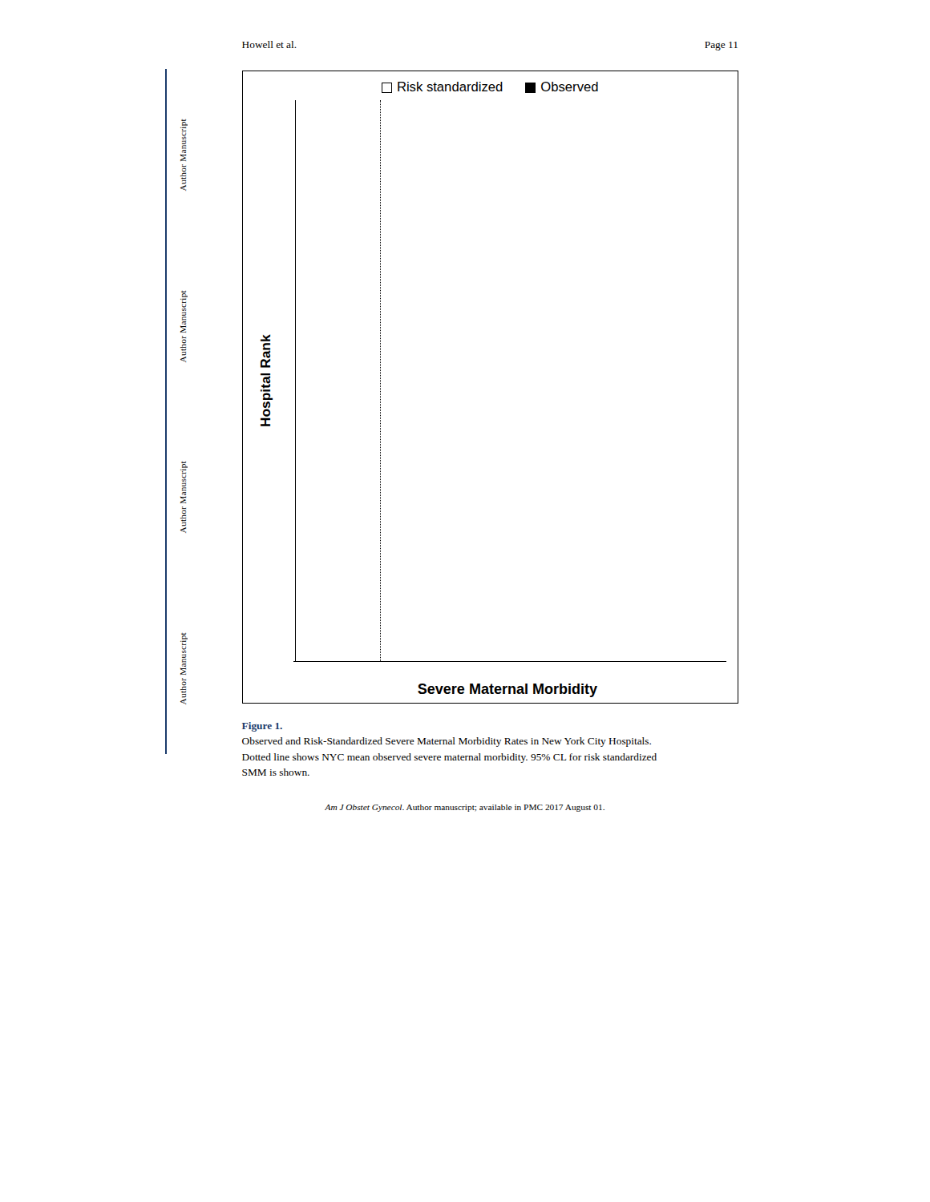Author Manuscript Author Manuscript Author Manuscript Author Manuscript
Howell et al.
Page 11
Risk standardized Observed
Hospital Rank
Severe Maternal Morbidity
Figure 1.
Observed and Risk-Standardized Severe Maternal Morbidity Rates in New York City Hospitals. Dotted line shows NYC mean observed severe maternal morbidity. 95% CL for risk standardized SMM is shown.
Am J Obstet Gynecol. Author manuscript; available in PMC 2017 August 01.